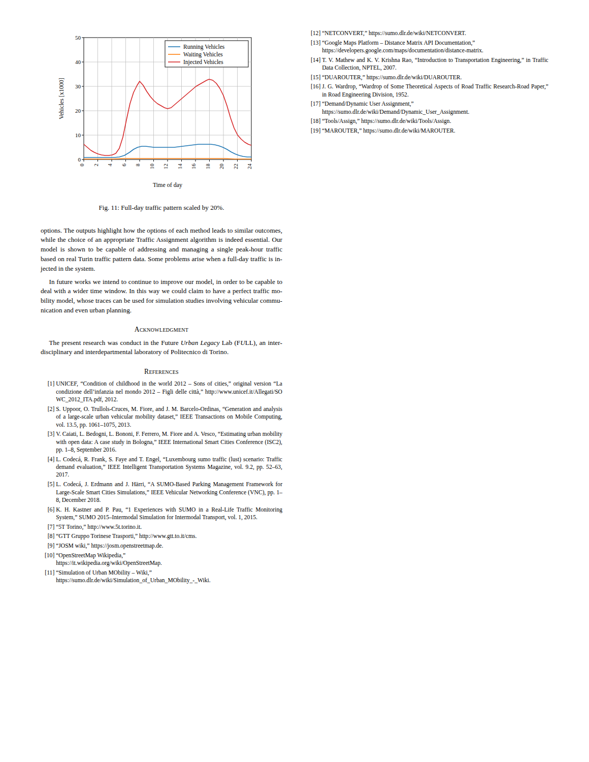0 10 20 30 40 50 Vehicles [x1000] 0 2 4 6 8 10 12 14 16 18 20 22 24 Time of day Running Vehicles Waiting Vehicles Injected Vehicles
Fig. 11: Full-day traffic pattern scaled by 20%.
options. The outputs highlight how the options of each method leads to similar outcomes, while the choice of an appropriate Traffic Assignment algorithm is indeed essential. Our model is shown to be capable of addressing and managing a single peak-hour traffic based on real Turin traffic pattern data. Some problems arise when a full-day traffic is injected in the system.
In future works we intend to continue to improve our model, in order to be capable to deal with a wider time window. In this way we could claim to have a perfect traffic mobility model, whose traces can be used for simulation studies involving vehicular communication and even urban planning.
Acknowledgment
The present research was conduct in the Future Urban Legacy Lab (FULL), an interdisciplinary and interdepartmental laboratory of Politecnico di Torino.
References
[1] UNICEF, “Condition of childhood in the world 2012 – Sons of cities,” original version “La condizione dell’infanzia nel mondo 2012 – Figli delle città,” http://www.unicef.it/Allegati/SOWC_2012_ITA.pdf, 2012.
[2] S. Uppoor, O. Trullols-Cruces, M. Fiore, and J. M. Barcelo-Ordinas, “Generation and analysis of a large-scale urban vehicular mobility dataset,” IEEE Transactions on Mobile Computing, vol. 13.5, pp. 1061–1075, 2013.
[3] V. Caiati, L. Bedogni, L. Bononi, F. Ferrero, M. Fiore and A. Vesco, “Estimating urban mobility with open data: A case study in Bologna,” IEEE International Smart Cities Conference (ISC2), pp. 1–8, September 2016.
[4] L. Codecá, R. Frank, S. Faye and T. Engel, “Luxembourg sumo traffic (lust) scenario: Traffic demand evaluation,” IEEE Intelligent Transportation Systems Magazine, vol. 9.2, pp. 52–63, 2017.
[5] L. Codecá, J. Erdmann and J. Härri, “A SUMO-Based Parking Management Framework for Large-Scale Smart Cities Simulations,” IEEE Vehicular Networking Conference (VNC), pp. 1–8, December 2018.
[6] K. H. Kastner and P. Pau, “1 Experiences with SUMO in a Real-Life Traffic Monitoring System,” SUMO 2015–Intermodal Simulation for Intermodal Transport, vol. 1, 2015.
[7]“5T Torino,” http://www.5t.torino.it.
[8]“GTT Gruppo Torinese Trasporti,” http://www.gtt.to.it/cms.
[9]“JOSM wiki,” https://josm.openstreetmap.de.
[10]“OpenStreetMap Wikipedia,”
https://it.wikipedia.org/wiki/OpenStreetMap.
[11]“Simulation of Urban MObility – Wiki,”
https://sumo.dlr.de/wiki/Simulation_of_Urban_MObility_-_Wiki.
[12]“NETCONVERT,” https://sumo.dlr.de/wiki/NETCONVERT.
[13]“Google Maps Platform – Distance Matrix API Documentation,”
https://developers.google.com/maps/documentation/distance-matrix.
[14] T. V. Mathew and K. V. Krishna Rao, “Introduction to Transportation Engineering,” in Traffic Data Collection, NPTEL, 2007.
[15]“DUAROUTER,” https://sumo.dlr.de/wiki/DUAROUTER.
[16] J. G. Wardrop, “Wardrop of Some Theoretical Aspects of Road Traffic Research-Road Paper,” in Road Engineering Division, 1952.
[17]“Demand/Dynamic User Assignment,”
https://sumo.dlr.de/wiki/Demand/Dynamic_User_Assignment.
[18]“Tools/Assign,” https://sumo.dlr.de/wiki/Tools/Assign.
[19]“MAROUTER,” https://sumo.dlr.de/wiki/MAROUTER.